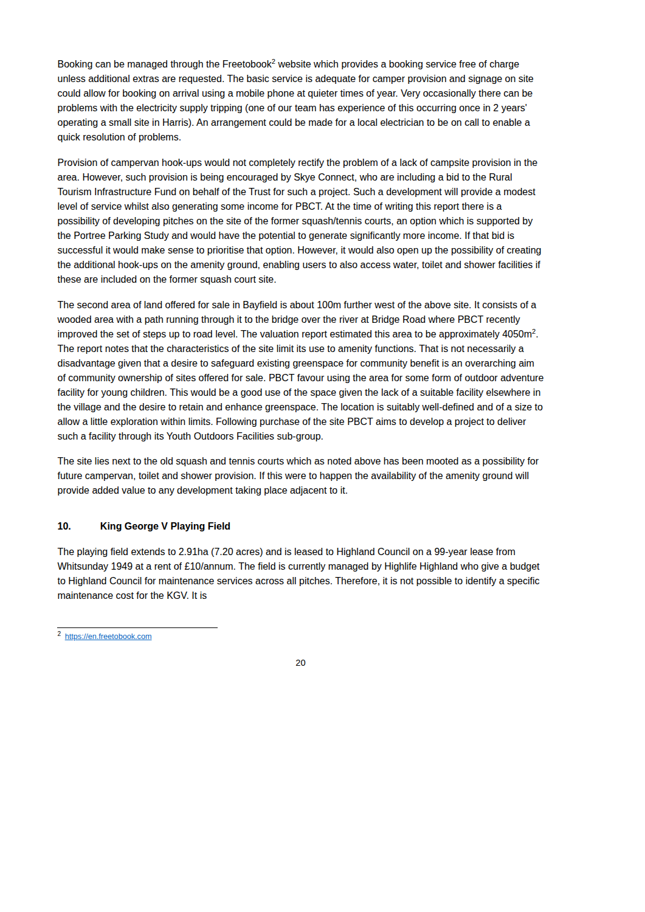Booking can be managed through the Freetobook2 website which provides a booking service free of charge unless additional extras are requested. The basic service is adequate for camper provision and signage on site could allow for booking on arrival using a mobile phone at quieter times of year. Very occasionally there can be problems with the electricity supply tripping (one of our team has experience of this occurring once in 2 years' operating a small site in Harris). An arrangement could be made for a local electrician to be on call to enable a quick resolution of problems.
Provision of campervan hook-ups would not completely rectify the problem of a lack of campsite provision in the area. However, such provision is being encouraged by Skye Connect, who are including a bid to the Rural Tourism Infrastructure Fund on behalf of the Trust for such a project. Such a development will provide a modest level of service whilst also generating some income for PBCT. At the time of writing this report there is a possibility of developing pitches on the site of the former squash/tennis courts, an option which is supported by the Portree Parking Study and would have the potential to generate significantly more income. If that bid is successful it would make sense to prioritise that option. However, it would also open up the possibility of creating the additional hook-ups on the amenity ground, enabling users to also access water, toilet and shower facilities if these are included on the former squash court site.
The second area of land offered for sale in Bayfield is about 100m further west of the above site. It consists of a wooded area with a path running through it to the bridge over the river at Bridge Road where PBCT recently improved the set of steps up to road level. The valuation report estimated this area to be approximately 4050m2. The report notes that the characteristics of the site limit its use to amenity functions. That is not necessarily a disadvantage given that a desire to safeguard existing greenspace for community benefit is an overarching aim of community ownership of sites offered for sale. PBCT favour using the area for some form of outdoor adventure facility for young children. This would be a good use of the space given the lack of a suitable facility elsewhere in the village and the desire to retain and enhance greenspace. The location is suitably well-defined and of a size to allow a little exploration within limits. Following purchase of the site PBCT aims to develop a project to deliver such a facility through its Youth Outdoors Facilities sub-group.
The site lies next to the old squash and tennis courts which as noted above has been mooted as a possibility for future campervan, toilet and shower provision. If this were to happen the availability of the amenity ground will provide added value to any development taking place adjacent to it.
10. King George V Playing Field
The playing field extends to 2.91ha (7.20 acres) and is leased to Highland Council on a 99-year lease from Whitsunday 1949 at a rent of £10/annum. The field is currently managed by Highlife Highland who give a budget to Highland Council for maintenance services across all pitches. Therefore, it is not possible to identify a specific maintenance cost for the KGV. It is
2 https://en.freetobook.com
20